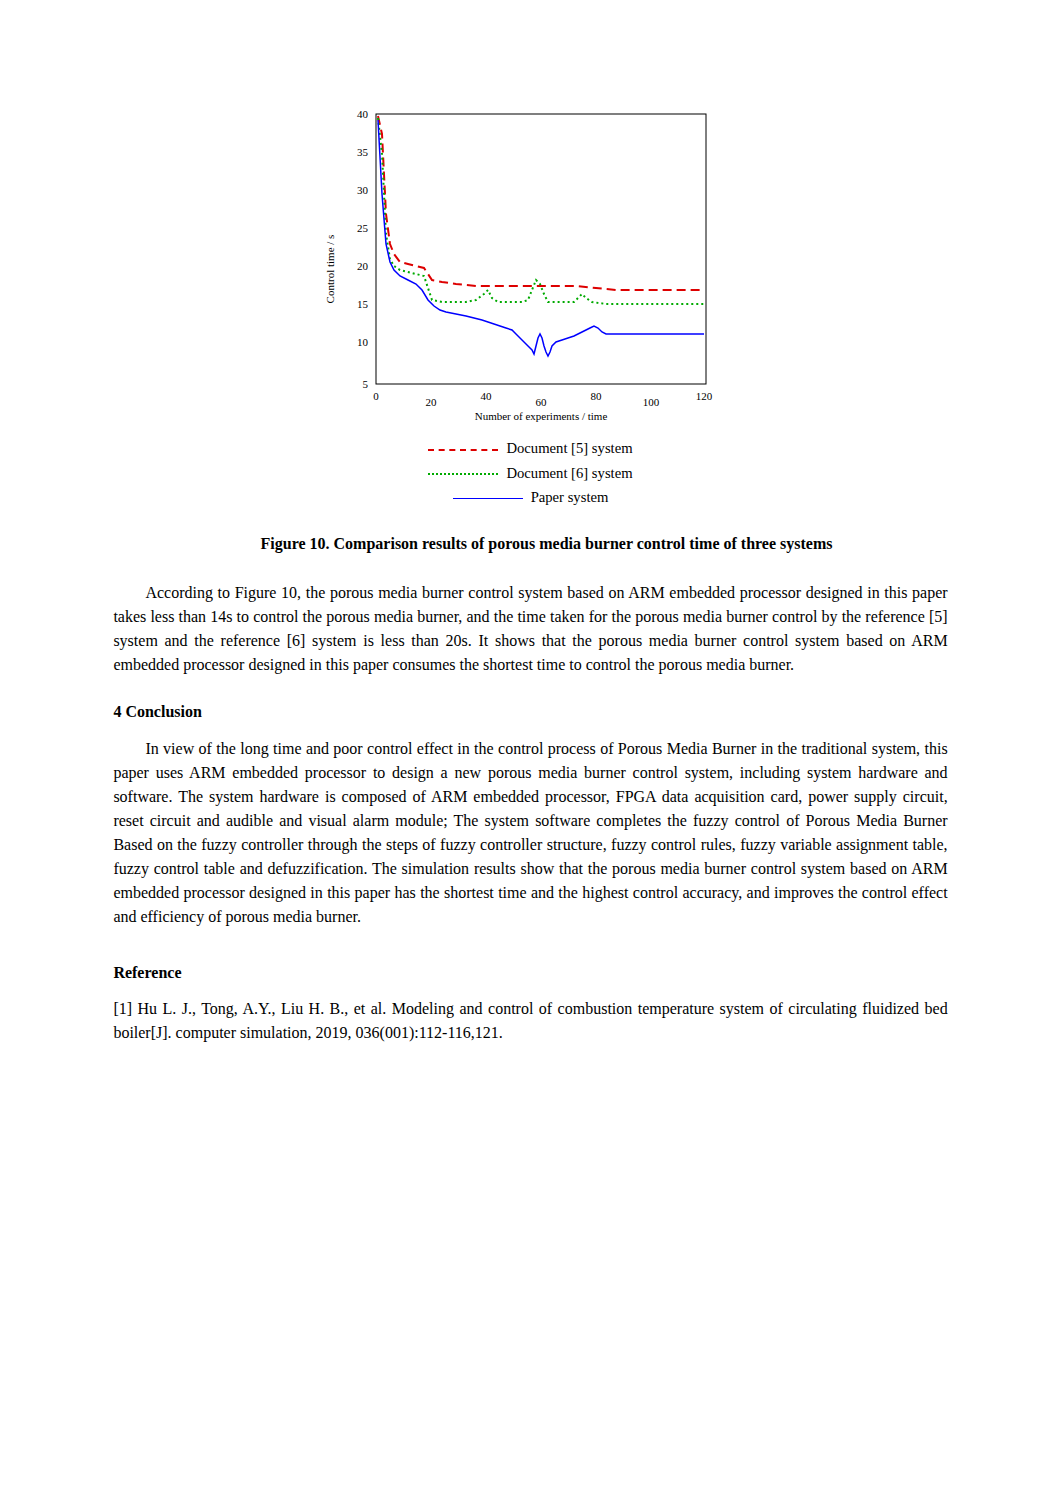Control time / s 40 35 30 25 20 15 10 5 0 20 40 60 80 100 120 Number of experiments / time
Document [5] system
Document [6] system
Paper system
Figure 10. Comparison results of porous media burner control time of three systems
According to Figure 10, the porous media burner control system based on ARM embedded processor designed in this paper takes less than 14s to control the porous media burner, and the time taken for the porous media burner control by the reference [5] system and the reference [6] system is less than 20s. It shows that the porous media burner control system based on ARM embedded processor designed in this paper consumes the shortest time to control the porous media burner.
4 Conclusion
In view of the long time and poor control effect in the control process of Porous Media Burner in the traditional system, this paper uses ARM embedded processor to design a new porous media burner control system, including system hardware and software. The system hardware is composed of ARM embedded processor, FPGA data acquisition card, power supply circuit, reset circuit and audible and visual alarm module; The system software completes the fuzzy control of Porous Media Burner Based on the fuzzy controller through the steps of fuzzy controller structure, fuzzy control rules, fuzzy variable assignment table, fuzzy control table and defuzzification. The simulation results show that the porous media burner control system based on ARM embedded processor designed in this paper has the shortest time and the highest control accuracy, and improves the control effect and efficiency of porous media burner.
Reference
[1] Hu L. J., Tong, A.Y., Liu H. B., et al. Modeling and control of combustion temperature system of circulating fluidized bed boiler[J]. computer simulation, 2019, 036(001):112-116,121.